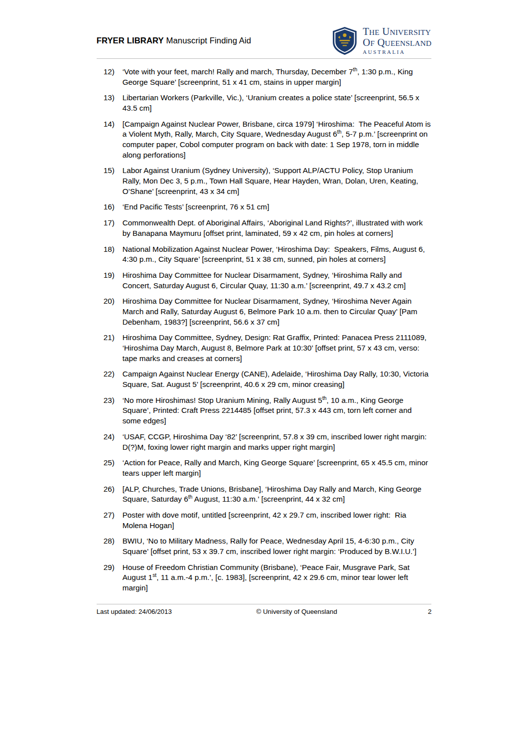FRYER LIBRARY Manuscript Finding Aid
THE UNIVERSITY
OF QUEENSLAND
AUSTRALIA
12) ‘Vote with your feet, march! Rally and march, Thursday, December 7th, 1:30 p.m., King George Square’ [screenprint, 51 x 41 cm, stains in upper margin]
13) Libertarian Workers (Parkville, Vic.), ‘Uranium creates a police state’ [screenprint, 56.5 x 43.5 cm]
14) [Campaign Against Nuclear Power, Brisbane, circa 1979] ‘Hiroshima: The Peaceful Atom is a Violent Myth, Rally, March, City Square, Wednesday August 6th, 5-7 p.m.’ [screenprint on computer paper, Cobol computer program on back with date: 1 Sep 1978, torn in middle along perforations]
15) Labor Against Uranium (Sydney University), ‘Support ALP/ACTU Policy, Stop Uranium Rally, Mon Dec 3, 5 p.m., Town Hall Square, Hear Hayden, Wran, Dolan, Uren, Keating, O’Shane’ [screenprint, 43 x 34 cm]
16) ‘End Pacific Tests’ [screenprint, 76 x 51 cm]
17) Commonwealth Dept. of Aboriginal Affairs, ‘Aboriginal Land Rights?’, illustrated with work by Banapana Maymuru [offset print, laminated, 59 x 42 cm, pin holes at corners]
18) National Mobilization Against Nuclear Power, ‘Hiroshima Day: Speakers, Films, August 6, 4:30 p.m., City Square’ [screenprint, 51 x 38 cm, sunned, pin holes at corners]
19) Hiroshima Day Committee for Nuclear Disarmament, Sydney, ‘Hiroshima Rally and Concert, Saturday August 6, Circular Quay, 11:30 a.m.’ [screenprint, 49.7 x 43.2 cm]
20) Hiroshima Day Committee for Nuclear Disarmament, Sydney, ‘Hiroshima Never Again March and Rally, Saturday August 6, Belmore Park 10 a.m. then to Circular Quay’ [Pam Debenham, 1983?] [screenprint, 56.6 x 37 cm]
21) Hiroshima Day Committee, Sydney, Design: Rat Graffix, Printed: Panacea Press 2111089, ‘Hiroshima Day March, August 8, Belmore Park at 10:30’ [offset print, 57 x 43 cm, verso: tape marks and creases at corners]
22) Campaign Against Nuclear Energy (CANE), Adelaide, ‘Hiroshima Day Rally, 10:30, Victoria Square, Sat. August 5’ [screenprint, 40.6 x 29 cm, minor creasing]
23) ‘No more Hiroshimas! Stop Uranium Mining, Rally August 5th, 10 a.m., King George Square’, Printed: Craft Press 2214485 [offset print, 57.3 x 443 cm, torn left corner and some edges]
24) ‘USAF, CCGP, Hiroshima Day ‘82’ [screenprint, 57.8 x 39 cm, inscribed lower right margin: D(?)M, foxing lower right margin and marks upper right margin]
25) ‘Action for Peace, Rally and March, King George Square’ [screenprint, 65 x 45.5 cm, minor tears upper left margin]
26) [ALP, Churches, Trade Unions, Brisbane], ‘Hiroshima Day Rally and March, King George Square, Saturday 6th August, 11:30 a.m.’ [screenprint, 44 x 32 cm]
27) Poster with dove motif, untitled [screenprint, 42 x 29.7 cm, inscribed lower right: Ria Molena Hogan]
28) BWIU, ‘No to Military Madness, Rally for Peace, Wednesday April 15, 4-6:30 p.m., City Square’ [offset print, 53 x 39.7 cm, inscribed lower right margin: ‘Produced by B.W.I.U.’]
29) House of Freedom Christian Community (Brisbane), ‘Peace Fair, Musgrave Park, Sat August 1st, 11 a.m.-4 p.m.’, [c. 1983], [screenprint, 42 x 29.6 cm, minor tear lower left margin]
Last updated: 24/06/2013
© University of Queensland
2